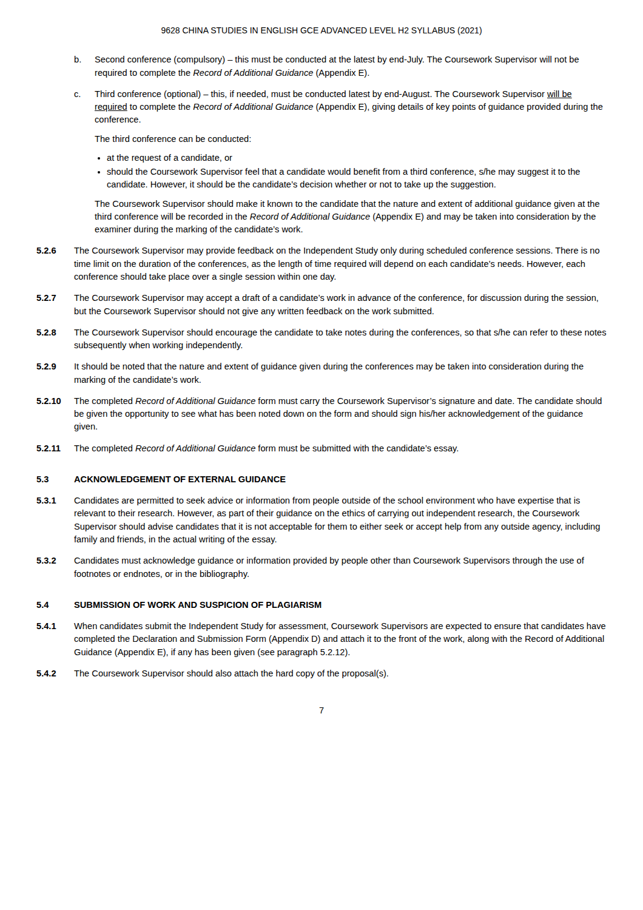9628 CHINA STUDIES IN ENGLISH GCE ADVANCED LEVEL H2 SYLLABUS (2021)
b.
Second conference (compulsory) – this must be conducted at the latest by end-July. The Coursework Supervisor will not be required to complete the Record of Additional Guidance (Appendix E).
c.
Third conference (optional) – this, if needed, must be conducted latest by end-August. The Coursework Supervisor will be required to complete the Record of Additional Guidance (Appendix E), giving details of key points of guidance provided during the conference.
The third conference can be conducted:
at the request of a candidate, or
should the Coursework Supervisor feel that a candidate would benefit from a third conference, s/he may suggest it to the candidate. However, it should be the candidate’s decision whether or not to take up the suggestion.
The Coursework Supervisor should make it known to the candidate that the nature and extent of additional guidance given at the third conference will be recorded in the Record of Additional Guidance (Appendix E) and may be taken into consideration by the examiner during the marking of the candidate’s work.
5.2.6
The Coursework Supervisor may provide feedback on the Independent Study only during scheduled conference sessions. There is no time limit on the duration of the conferences, as the length of time required will depend on each candidate’s needs. However, each conference should take place over a single session within one day.
5.2.7
The Coursework Supervisor may accept a draft of a candidate’s work in advance of the conference, for discussion during the session, but the Coursework Supervisor should not give any written feedback on the work submitted.
5.2.8
The Coursework Supervisor should encourage the candidate to take notes during the conferences, so that s/he can refer to these notes subsequently when working independently.
5.2.9
It should be noted that the nature and extent of guidance given during the conferences may be taken into consideration during the marking of the candidate’s work.
5.2.10
The completed Record of Additional Guidance form must carry the Coursework Supervisor’s signature and date. The candidate should be given the opportunity to see what has been noted down on the form and should sign his/her acknowledgement of the guidance given.
5.2.11
The completed Record of Additional Guidance form must be submitted with the candidate’s essay.
5.3
ACKNOWLEDGEMENT OF EXTERNAL GUIDANCE
5.3.1
Candidates are permitted to seek advice or information from people outside of the school environment who have expertise that is relevant to their research. However, as part of their guidance on the ethics of carrying out independent research, the Coursework Supervisor should advise candidates that it is not acceptable for them to either seek or accept help from any outside agency, including family and friends, in the actual writing of the essay.
5.3.2
Candidates must acknowledge guidance or information provided by people other than Coursework Supervisors through the use of footnotes or endnotes, or in the bibliography.
5.4
SUBMISSION OF WORK AND SUSPICION OF PLAGIARISM
5.4.1
When candidates submit the Independent Study for assessment, Coursework Supervisors are expected to ensure that candidates have completed the Declaration and Submission Form (Appendix D) and attach it to the front of the work, along with the Record of Additional Guidance (Appendix E), if any has been given (see paragraph 5.2.12).
5.4.2
The Coursework Supervisor should also attach the hard copy of the proposal(s).
7